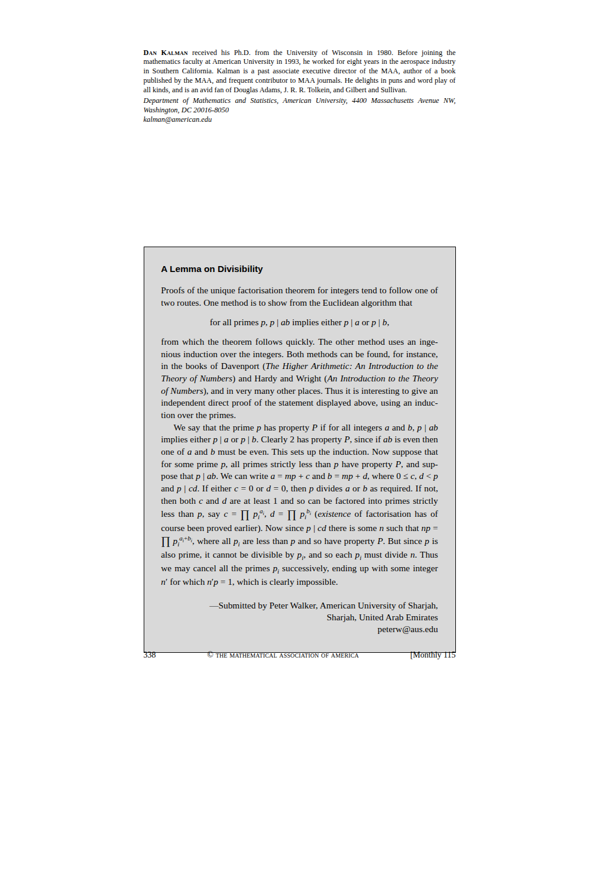Dan Kalman received his Ph.D. from the University of Wisconsin in 1980. Before joining the mathematics faculty at American University in 1993, he worked for eight years in the aerospace industry in Southern California. Kalman is a past associate executive director of the MAA, author of a book published by the MAA, and frequent contributor to MAA journals. He delights in puns and word play of all kinds, and is an avid fan of Douglas Adams, J. R. R. Tolkein, and Gilbert and Sullivan. Department of Mathematics and Statistics, American University, 4400 Massachusetts Avenue NW, Washington, DC 20016-8050 kalman@american.edu
A Lemma on Divisibility
Proofs of the unique factorisation theorem for integers tend to follow one of two routes. One method is to show from the Euclidean algorithm that
for all primes p, p | ab implies either p | a or p | b,
from which the theorem follows quickly. The other method uses an ingenious induction over the integers. Both methods can be found, for instance, in the books of Davenport (The Higher Arithmetic: An Introduction to the Theory of Numbers) and Hardy and Wright (An Introduction to the Theory of Numbers), and in very many other places. Thus it is interesting to give an independent direct proof of the statement displayed above, using an induction over the primes.
We say that the prime p has property P if for all integers a and b, p | ab implies either p | a or p | b. Clearly 2 has property P, since if ab is even then one of a and b must be even. This sets up the induction. Now suppose that for some prime p, all primes strictly less than p have property P, and suppose that p | ab. We can write a = mp + c and b = mp + d, where 0 ≤ c, d < p and p | cd. If either c = 0 or d = 0, then p divides a or b as required. If not, then both c and d are at least 1 and so can be factored into primes strictly less than p, say c = ∏ piai, d = ∏ pibi (existence of factorisation has of course been proved earlier). Now since p | cd there is some n such that np = ∏ piai+bi, where all pi are less than p and so have property P. But since p is also prime, it cannot be divisible by pi, and so each pi must divide n. Thus we may cancel all the primes pi successively, ending up with some integer n′ for which n′p = 1, which is clearly impossible.
—Submitted by Peter Walker, American University of Sharjah,
Sharjah, United Arab Emirates
peterw@aus.edu
338 [Monthly 115
© the mathematical association of america